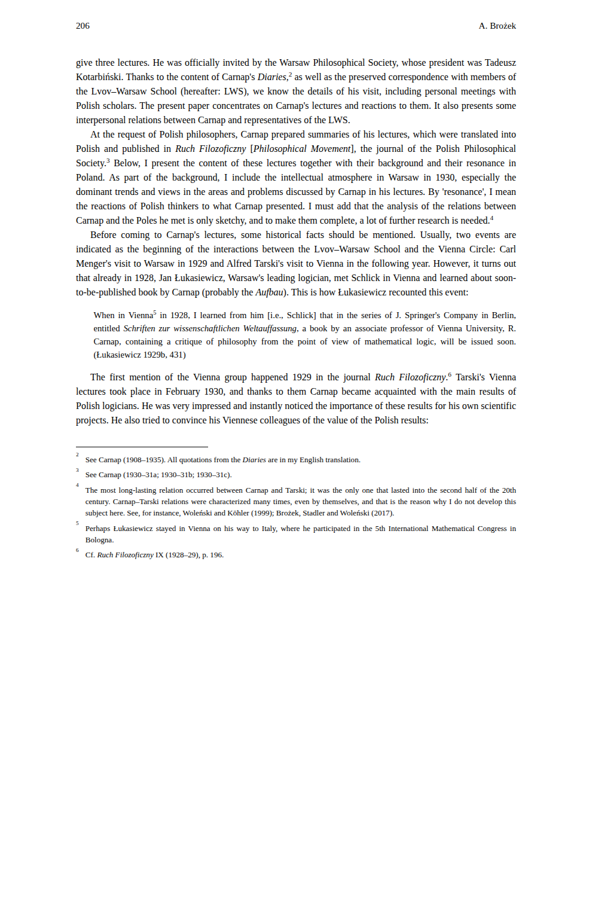206 A. Brożek
give three lectures. He was officially invited by the Warsaw Philosophical Society, whose president was Tadeusz Kotarbiński. Thanks to the content of Carnap's Diaries,2 as well as the preserved correspondence with members of the Lvov–Warsaw School (hereafter: LWS), we know the details of his visit, including personal meetings with Polish scholars. The present paper concentrates on Carnap's lectures and reactions to them. It also presents some interpersonal relations between Carnap and representatives of the LWS.
At the request of Polish philosophers, Carnap prepared summaries of his lectures, which were translated into Polish and published in Ruch Filozoficzny [Philosophical Movement], the journal of the Polish Philosophical Society.3 Below, I present the content of these lectures together with their background and their resonance in Poland. As part of the background, I include the intellectual atmosphere in Warsaw in 1930, especially the dominant trends and views in the areas and problems discussed by Carnap in his lectures. By 'resonance', I mean the reactions of Polish thinkers to what Carnap presented. I must add that the analysis of the relations between Carnap and the Poles he met is only sketchy, and to make them complete, a lot of further research is needed.4
Before coming to Carnap's lectures, some historical facts should be mentioned. Usually, two events are indicated as the beginning of the interactions between the Lvov–Warsaw School and the Vienna Circle: Carl Menger's visit to Warsaw in 1929 and Alfred Tarski's visit to Vienna in the following year. However, it turns out that already in 1928, Jan Łukasiewicz, Warsaw's leading logician, met Schlick in Vienna and learned about soon-to-be-published book by Carnap (probably the Aufbau). This is how Łukasiewicz recounted this event:
When in Vienna5 in 1928, I learned from him [i.e., Schlick] that in the series of J. Springer's Company in Berlin, entitled Schriften zur wissenschaftlichen Weltauffassung, a book by an associate professor of Vienna University, R. Carnap, containing a critique of philosophy from the point of view of mathematical logic, will be issued soon. (Łukasiewicz 1929b, 431)
The first mention of the Vienna group happened 1929 in the journal Ruch Filozoficzny.6 Tarski's Vienna lectures took place in February 1930, and thanks to them Carnap became acquainted with the main results of Polish logicians. He was very impressed and instantly noticed the importance of these results for his own scientific projects. He also tried to convince his Viennese colleagues of the value of the Polish results:
2See Carnap (1908–1935). All quotations from the Diaries are in my English translation.
3See Carnap (1930–31a; 1930–31b; 1930–31c).
4The most long-lasting relation occurred between Carnap and Tarski; it was the only one that lasted into the second half of the 20th century. Carnap–Tarski relations were characterized many times, even by themselves, and that is the reason why I do not develop this subject here. See, for instance, Woleński and Köhler (1999); Brożek, Stadler and Woleński (2017).
5Perhaps Łukasiewicz stayed in Vienna on his way to Italy, where he participated in the 5th International Mathematical Congress in Bologna.
6Cf. Ruch Filozoficzny IX (1928–29), p. 196.